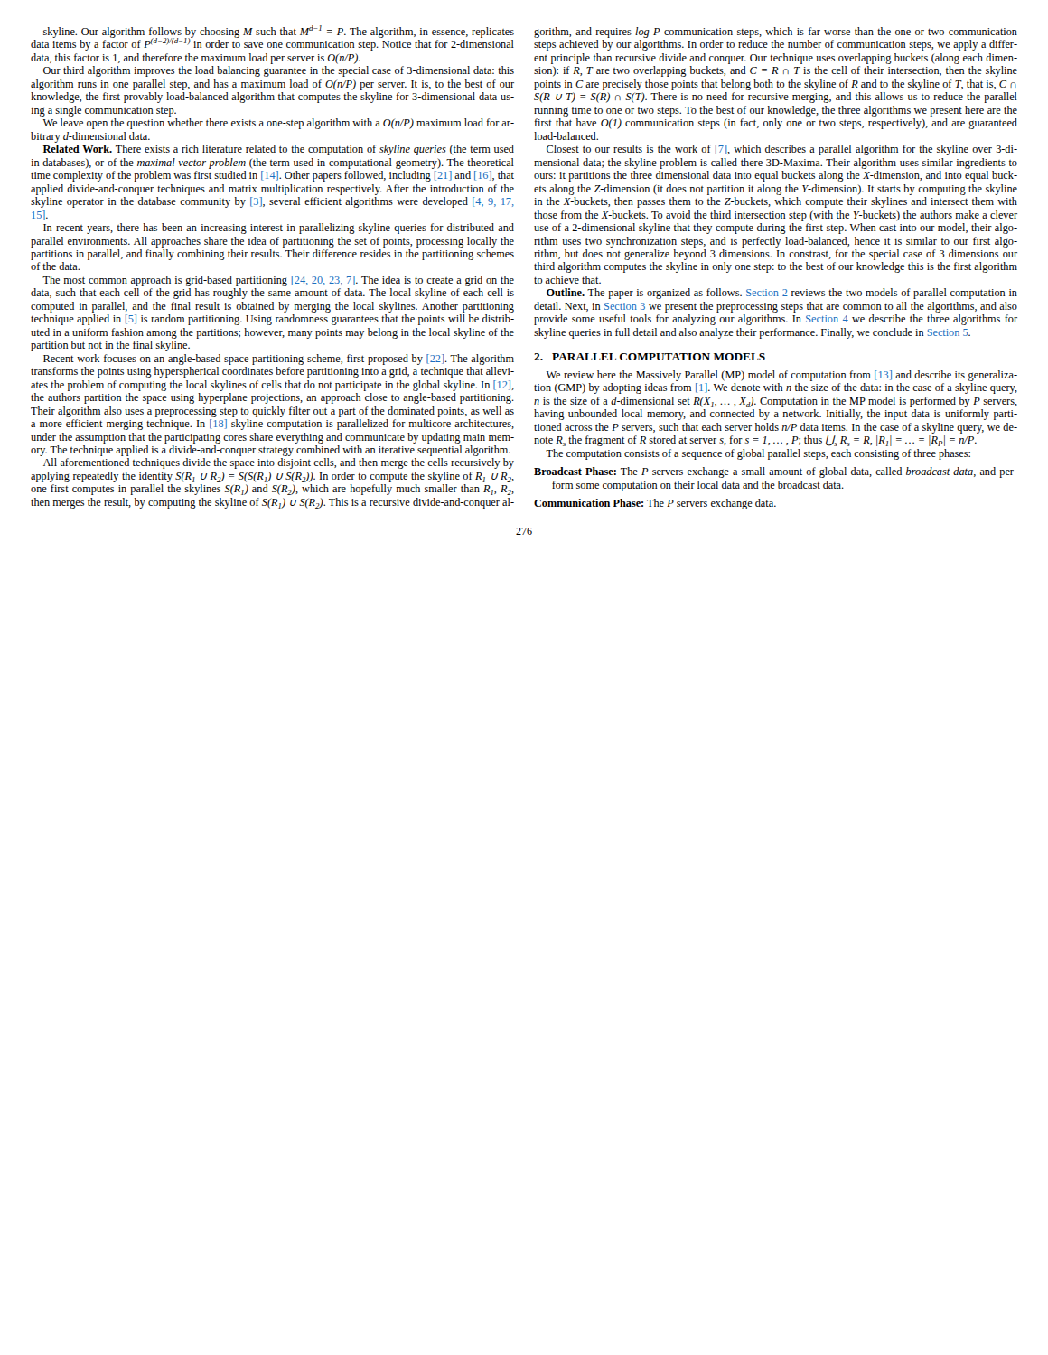skyline. Our algorithm follows by choosing M such that Md−1 = P. The algorithm, in essence, replicates data items by a factor of P(d−2)/(d−1) in order to save one communication step. Notice that for 2-dimensional data, this factor is 1, and therefore the maximum load per server is O(n/P).
Our third algorithm improves the load balancing guarantee in the special case of 3-dimensional data: this algorithm runs in one parallel step, and has a maximum load of O(n/P) per server. It is, to the best of our knowledge, the first provably load-balanced algorithm that computes the skyline for 3-dimensional data using a single communication step.
We leave open the question whether there exists a one-step algorithm with a O(n/P) maximum load for arbitrary d-dimensional data.
Related Work. There exists a rich literature related to the computation of skyline queries (the term used in databases), or of the maximal vector problem (the term used in computational geometry). The theoretical time complexity of the problem was first studied in [14]. Other papers followed, including [21] and [16], that applied divide-and-conquer techniques and matrix multiplication respectively. After the introduction of the skyline operator in the database community by [3], several efficient algorithms were developed [4, 9, 17, 15].
In recent years, there has been an increasing interest in parallelizing skyline queries for distributed and parallel environments. All approaches share the idea of partitioning the set of points, processing locally the partitions in parallel, and finally combining their results. Their difference resides in the partitioning schemes of the data.
The most common approach is grid-based partitioning [24, 20, 23, 7]. The idea is to create a grid on the data, such that each cell of the grid has roughly the same amount of data. The local skyline of each cell is computed in parallel, and the final result is obtained by merging the local skylines. Another partitioning technique applied in [5] is random partitioning. Using randomness guarantees that the points will be distributed in a uniform fashion among the partitions; however, many points may belong in the local skyline of the partition but not in the final skyline.
Recent work focuses on an angle-based space partitioning scheme, first proposed by [22]. The algorithm transforms the points using hyperspherical coordinates before partitioning into a grid, a technique that alleviates the problem of computing the local skylines of cells that do not participate in the global skyline. In [12], the authors partition the space using hyperplane projections, an approach close to angle-based partitioning. Their algorithm also uses a preprocessing step to quickly filter out a part of the dominated points, as well as a more efficient merging technique. In [18] skyline computation is parallelized for multicore architectures, under the assumption that the participating cores share everything and communicate by updating main memory. The technique applied is a divide-and-conquer strategy combined with an iterative sequential algorithm.
All aforementioned techniques divide the space into disjoint cells, and then merge the cells recursively by applying repeatedly the identity S(R1 ∪ R2) = S(S(R1) ∪ S(R2)). In order to compute the skyline of R1 ∪ R2, one first computes in parallel the skylines S(R1) and S(R2), which are hopefully much smaller than R1, R2, then merges the result, by computing the skyline of S(R1) ∪ S(R2). This is a recursive divide-and-conquer algorithm, and requires log P communication steps, which is far worse than the one or two communication steps achieved by our algorithms. In order to reduce the number of communication steps, we apply a different principle than recursive divide and conquer. Our technique uses overlapping buckets (along each dimension): if R, T are two overlapping buckets, and C = R ∩ T is the cell of their intersection, then the skyline points in C are precisely those points that belong both to the skyline of R and to the skyline of T, that is, C ∩ S(R ∪ T) = S(R) ∩ S(T). There is no need for recursive merging, and this allows us to reduce the parallel running time to one or two steps. To the best of our knowledge, the three algorithms we present here are the first that have O(1) communication steps (in fact, only one or two steps, respectively), and are guaranteed load-balanced.
Closest to our results is the work of [7], which describes a parallel algorithm for the skyline over 3-dimensional data; the skyline problem is called there 3D-Maxima. Their algorithm uses similar ingredients to ours: it partitions the three dimensional data into equal buckets along the X-dimension, and into equal buckets along the Z-dimension (it does not partition it along the Y-dimension). It starts by computing the skyline in the X-buckets, then passes them to the Z-buckets, which compute their skylines and intersect them with those from the X-buckets. To avoid the third intersection step (with the Y-buckets) the authors make a clever use of a 2-dimensional skyline that they compute during the first step. When cast into our model, their algorithm uses two synchronization steps, and is perfectly load-balanced, hence it is similar to our first algorithm, but does not generalize beyond 3 dimensions. In constrast, for the special case of 3 dimensions our third algorithm computes the skyline in only one step: to the best of our knowledge this is the first algorithm to achieve that.
Outline. The paper is organized as follows. Section 2 reviews the two models of parallel computation in detail. Next, in Section 3 we present the preprocessing steps that are common to all the algorithms, and also provide some useful tools for analyzing our algorithms. In Section 4 we describe the three algorithms for skyline queries in full detail and also analyze their performance. Finally, we conclude in Section 5.
2. PARALLEL COMPUTATION MODELS
We review here the Massively Parallel (MP) model of computation from [13] and describe its generalization (GMP) by adopting ideas from [1]. We denote with n the size of the data: in the case of a skyline query, n is the size of a d-dimensional set R(X1, … , Xd). Computation in the MP model is performed by P servers, having unbounded local memory, and connected by a network. Initially, the input data is uniformly partitioned across the P servers, such that each server holds n/P data items. In the case of a skyline query, we denote Rs the fragment of R stored at server s, for s = 1, … , P; thus ⋃s Rs = R, |R1| = … = |RP| = n/P.
The computation consists of a sequence of global parallel steps, each consisting of three phases:
Broadcast Phase: The P servers exchange a small amount of global data, called broadcast data, and perform some computation on their local data and the broadcast data.
Communication Phase: The P servers exchange data.
276